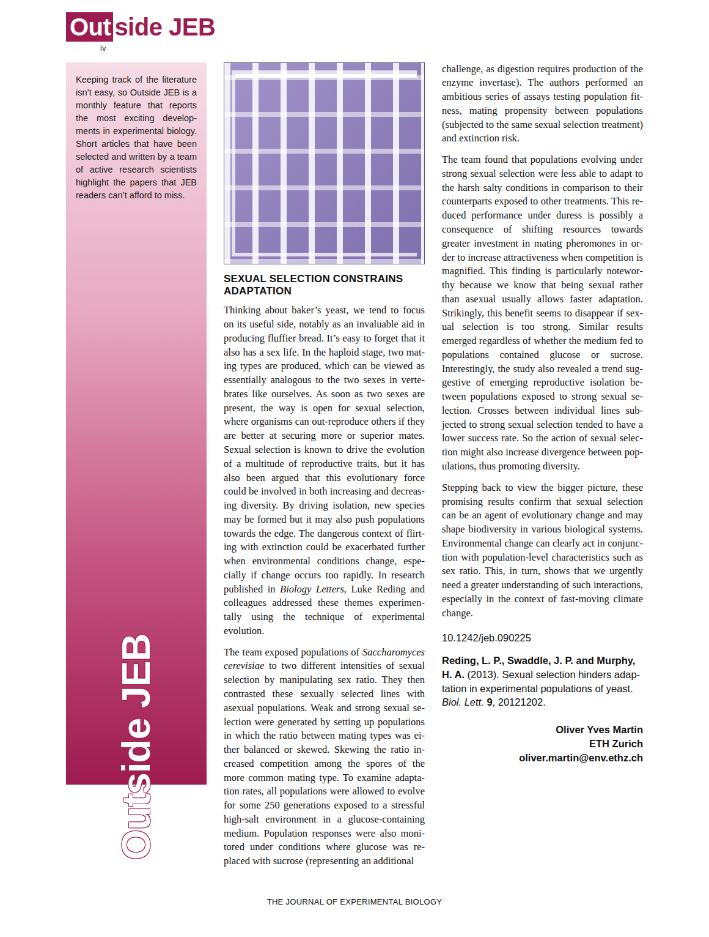Out side JEB
iv
Keeping track of the literature isn’t easy, so Outside JEB is a monthly feature that reports the most exciting developments in experimental biology. Short articles that have been selected and written by a team of active research scientists highlight the papers that JEB readers can’t afford to miss.
Outside JEB
Sexual Selection
Sexual selection constrains adaptation
Thinking about baker’s yeast, we tend to focus on its useful side, notably as an invaluable aid in producing fluffier bread. It’s easy to forget that it also has a sex life. In the haploid stage, two mating types are produced, which can be viewed as essentially analogous to the two sexes in vertebrates like ourselves. As soon as two sexes are present, the way is open for sexual selection, where organisms can out-reproduce others if they are better at securing more or superior mates. Sexual selection is known to drive the evolution of a multitude of reproductive traits, but it has also been argued that this evolutionary force could be involved in both increasing and decreasing diversity. By driving isolation, new species may be formed but it may also push populations towards the edge. The dangerous context of flirting with extinction could be exacerbated further when environmental conditions change, especially if change occurs too rapidly. In research published in Biology Letters, Luke Reding and colleagues addressed these themes experimentally using the technique of experimental evolution.
The team exposed populations of Saccharomyces cerevisiae to two different intensities of sexual selection by manipulating sex ratio. They then contrasted these sexually selected lines with asexual populations. Weak and strong sexual selection were generated by setting up populations in which the ratio between mating types was either balanced or skewed. Skewing the ratio increased competition among the spores of the more common mating type. To examine adaptation rates, all populations were allowed to evolve for some 250 generations exposed to a stressful high-salt environment in a glucose-containing medium. Population responses were also monitored under conditions where glucose was replaced with sucrose (representing an additional
challenge, as digestion requires production of the enzyme invertase). The authors performed an ambitious series of assays testing population fitness, mating propensity between populations (subjected to the same sexual selection treatment) and extinction risk.
The team found that populations evolving under strong sexual selection were less able to adapt to the harsh salty conditions in comparison to their counterparts exposed to other treatments. This reduced performance under duress is possibly a consequence of shifting resources towards greater investment in mating pheromones in order to increase attractiveness when competition is magnified. This finding is particularly noteworthy because we know that being sexual rather than asexual usually allows faster adaptation. Strikingly, this benefit seems to disappear if sexual selection is too strong. Similar results emerged regardless of whether the medium fed to populations contained glucose or sucrose. Interestingly, the study also revealed a trend suggestive of emerging reproductive isolation between populations exposed to strong sexual selection. Crosses between individual lines subjected to strong sexual selection tended to have a lower success rate. So the action of sexual selection might also increase divergence between populations, thus promoting diversity.
Stepping back to view the bigger picture, these promising results confirm that sexual selection can be an agent of evolutionary change and may shape biodiversity in various biological systems. Environmental change can clearly act in conjunction with population-level characteristics such as sex ratio. This, in turn, shows that we urgently need a greater understanding of such interactions, especially in the context of fast-moving climate change.
10.1242/jeb.090225
Reding, L. P., Swaddle, J. P. and Murphy, H. A. (2013). Sexual selection hinders adaptation in experimental populations of yeast. Biol. Lett. 9, 20121202.
Oliver Yves Martin
ETH Zurich
oliver.martin@env.ethz.ch
THE JOURNAL OF EXPERIMENTAL BIOLOGY